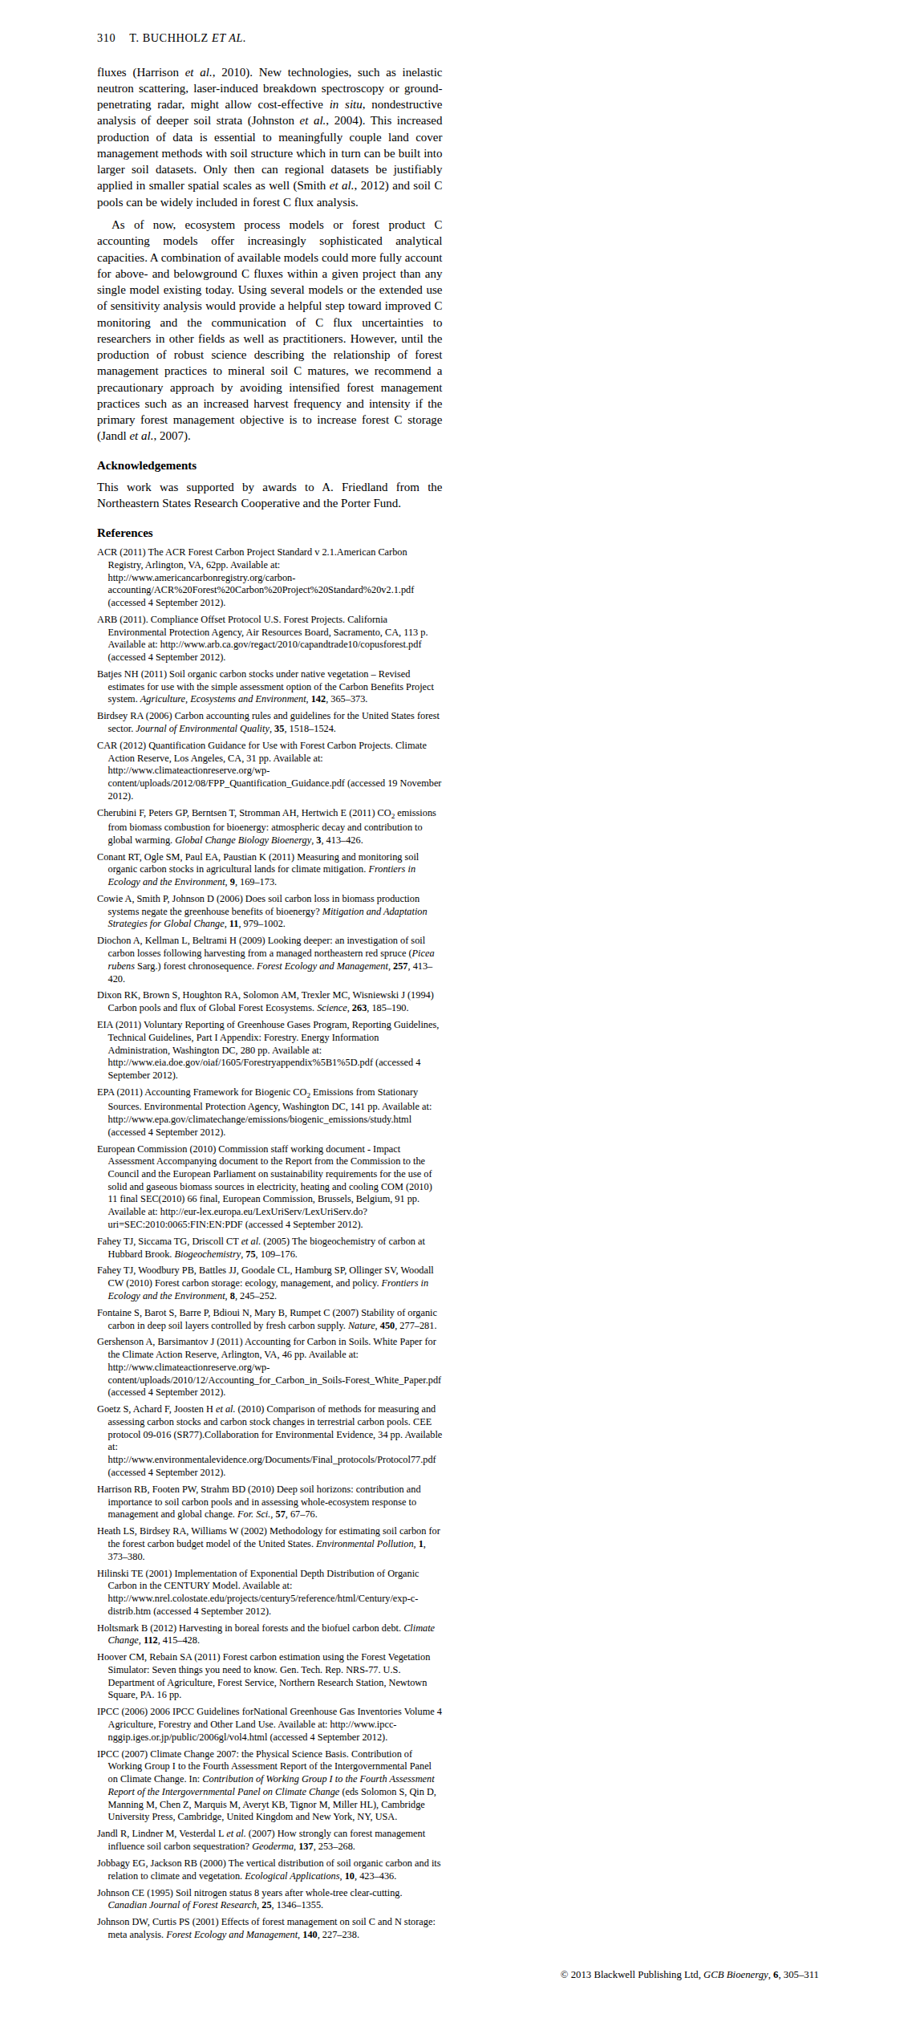310 T. BUCHHOLZ ET AL.
fluxes (Harrison et al., 2010). New technologies, such as inelastic neutron scattering, laser-induced breakdown spectroscopy or ground-penetrating radar, might allow cost-effective in situ, nondestructive analysis of deeper soil strata (Johnston et al., 2004). This increased production of data is essential to meaningfully couple land cover management methods with soil structure which in turn can be built into larger soil datasets. Only then can regional datasets be justifiably applied in smaller spatial scales as well (Smith et al., 2012) and soil C pools can be widely included in forest C flux analysis.
As of now, ecosystem process models or forest product C accounting models offer increasingly sophisticated analytical capacities. A combination of available models could more fully account for above- and belowground C fluxes within a given project than any single model existing today. Using several models or the extended use of sensitivity analysis would provide a helpful step toward improved C monitoring and the communication of C flux uncertainties to researchers in other fields as well as practitioners. However, until the production of robust science describing the relationship of forest management practices to mineral soil C matures, we recommend a precautionary approach by avoiding intensified forest management practices such as an increased harvest frequency and intensity if the primary forest management objective is to increase forest C storage (Jandl et al., 2007).
Acknowledgements
This work was supported by awards to A. Friedland from the Northeastern States Research Cooperative and the Porter Fund.
References
ACR (2011) The ACR Forest Carbon Project Standard v 2.1.American Carbon Registry, Arlington, VA, 62pp. Available at: http://www.americancarbonregistry.org/carbon-accounting/ACR%20Forest%20Carbon%20Project%20Standard%20v2.1.pdf (accessed 4 September 2012).
ARB (2011). Compliance Offset Protocol U.S. Forest Projects. California Environmental Protection Agency, Air Resources Board, Sacramento, CA, 113 p. Available at: http://www.arb.ca.gov/regact/2010/capandtrade10/copusforest.pdf (accessed 4 September 2012).
Batjes NH (2011) Soil organic carbon stocks under native vegetation – Revised estimates for use with the simple assessment option of the Carbon Benefits Project system. Agriculture, Ecosystems and Environment, 142, 365–373.
Birdsey RA (2006) Carbon accounting rules and guidelines for the United States forest sector. Journal of Environmental Quality, 35, 1518–1524.
CAR (2012) Quantification Guidance for Use with Forest Carbon Projects. Climate Action Reserve, Los Angeles, CA, 31 pp. Available at: http://www.climateactionreserve.org/wp-content/uploads/2012/08/FPP_Quantification_Guidance.pdf (accessed 19 November 2012).
Cherubini F, Peters GP, Berntsen T, Stromman AH, Hertwich E (2011) CO2 emissions from biomass combustion for bioenergy: atmospheric decay and contribution to global warming. Global Change Biology Bioenergy, 3, 413–426.
Conant RT, Ogle SM, Paul EA, Paustian K (2011) Measuring and monitoring soil organic carbon stocks in agricultural lands for climate mitigation. Frontiers in Ecology and the Environment, 9, 169–173.
Cowie A, Smith P, Johnson D (2006) Does soil carbon loss in biomass production systems negate the greenhouse benefits of bioenergy? Mitigation and Adaptation Strategies for Global Change, 11, 979–1002.
Diochon A, Kellman L, Beltrami H (2009) Looking deeper: an investigation of soil carbon losses following harvesting from a managed northeastern red spruce (Picea rubens Sarg.) forest chronosequence. Forest Ecology and Management, 257, 413–420.
Dixon RK, Brown S, Houghton RA, Solomon AM, Trexler MC, Wisniewski J (1994) Carbon pools and flux of Global Forest Ecosystems. Science, 263, 185–190.
EIA (2011) Voluntary Reporting of Greenhouse Gases Program, Reporting Guidelines, Technical Guidelines, Part I Appendix: Forestry. Energy Information Administration, Washington DC, 280 pp. Available at: http://www.eia.doe.gov/oiaf/1605/Forestryappendix%5B1%5D.pdf (accessed 4 September 2012).
EPA (2011) Accounting Framework for Biogenic CO2 Emissions from Stationary Sources. Environmental Protection Agency, Washington DC, 141 pp. Available at: http://www.epa.gov/climatechange/emissions/biogenic_emissions/study.html (accessed 4 September 2012).
European Commission (2010) Commission staff working document - Impact Assessment Accompanying document to the Report from the Commission to the Council and the European Parliament on sustainability requirements for the use of solid and gaseous biomass sources in electricity, heating and cooling COM (2010) 11 final SEC(2010) 66 final, European Commission, Brussels, Belgium, 91 pp. Available at: http://eur-lex.europa.eu/LexUriServ/LexUriServ.do?uri=SEC:2010:0065:FIN:EN:PDF (accessed 4 September 2012).
Fahey TJ, Siccama TG, Driscoll CT et al. (2005) The biogeochemistry of carbon at Hubbard Brook. Biogeochemistry, 75, 109–176.
Fahey TJ, Woodbury PB, Battles JJ, Goodale CL, Hamburg SP, Ollinger SV, Woodall CW (2010) Forest carbon storage: ecology, management, and policy. Frontiers in Ecology and the Environment, 8, 245–252.
Fontaine S, Barot S, Barre P, Bdioui N, Mary B, Rumpet C (2007) Stability of organic carbon in deep soil layers controlled by fresh carbon supply. Nature, 450, 277–281.
Gershenson A, Barsimantov J (2011) Accounting for Carbon in Soils. White Paper for the Climate Action Reserve, Arlington, VA, 46 pp. Available at: http://www.climateactionreserve.org/wp-content/uploads/2010/12/Accounting_for_Carbon_in_Soils-Forest_White_Paper.pdf (accessed 4 September 2012).
Goetz S, Achard F, Joosten H et al. (2010) Comparison of methods for measuring and assessing carbon stocks and carbon stock changes in terrestrial carbon pools. CEE protocol 09-016 (SR77).Collaboration for Environmental Evidence, 34 pp. Available at: http://www.environmentalevidence.org/Documents/Final_protocols/Protocol77.pdf (accessed 4 September 2012).
Harrison RB, Footen PW, Strahm BD (2010) Deep soil horizons: contribution and importance to soil carbon pools and in assessing whole-ecosystem response to management and global change. For. Sci., 57, 67–76.
Heath LS, Birdsey RA, Williams W (2002) Methodology for estimating soil carbon for the forest carbon budget model of the United States. Environmental Pollution, 1, 373–380.
Hilinski TE (2001) Implementation of Exponential Depth Distribution of Organic Carbon in the CENTURY Model. Available at: http://www.nrel.colostate.edu/projects/century5/reference/html/Century/exp-c-distrib.htm (accessed 4 September 2012).
Holtsmark B (2012) Harvesting in boreal forests and the biofuel carbon debt. Climate Change, 112, 415–428.
Hoover CM, Rebain SA (2011) Forest carbon estimation using the Forest Vegetation Simulator: Seven things you need to know. Gen. Tech. Rep. NRS-77. U.S. Department of Agriculture, Forest Service, Northern Research Station, Newtown Square, PA. 16 pp.
IPCC (2006) 2006 IPCC Guidelines forNational Greenhouse Gas Inventories Volume 4 Agriculture, Forestry and Other Land Use. Available at: http://www.ipcc-nggip.iges.or.jp/public/2006gl/vol4.html (accessed 4 September 2012).
IPCC (2007) Climate Change 2007: the Physical Science Basis. Contribution of Working Group I to the Fourth Assessment Report of the Intergovernmental Panel on Climate Change. In: Contribution of Working Group I to the Fourth Assessment Report of the Intergovernmental Panel on Climate Change (eds Solomon S, Qin D, Manning M, Chen Z, Marquis M, Averyt KB, Tignor M, Miller HL), Cambridge University Press, Cambridge, United Kingdom and New York, NY, USA.
Jandl R, Lindner M, Vesterdal L et al. (2007) How strongly can forest management influence soil carbon sequestration? Geoderma, 137, 253–268.
Jobbagy EG, Jackson RB (2000) The vertical distribution of soil organic carbon and its relation to climate and vegetation. Ecological Applications, 10, 423–436.
Johnson CE (1995) Soil nitrogen status 8 years after whole-tree clear-cutting. Canadian Journal of Forest Research, 25, 1346–1355.
Johnson DW, Curtis PS (2001) Effects of forest management on soil C and N storage: meta analysis. Forest Ecology and Management, 140, 227–238.
© 2013 Blackwell Publishing Ltd, GCB Bioenergy, 6, 305–311